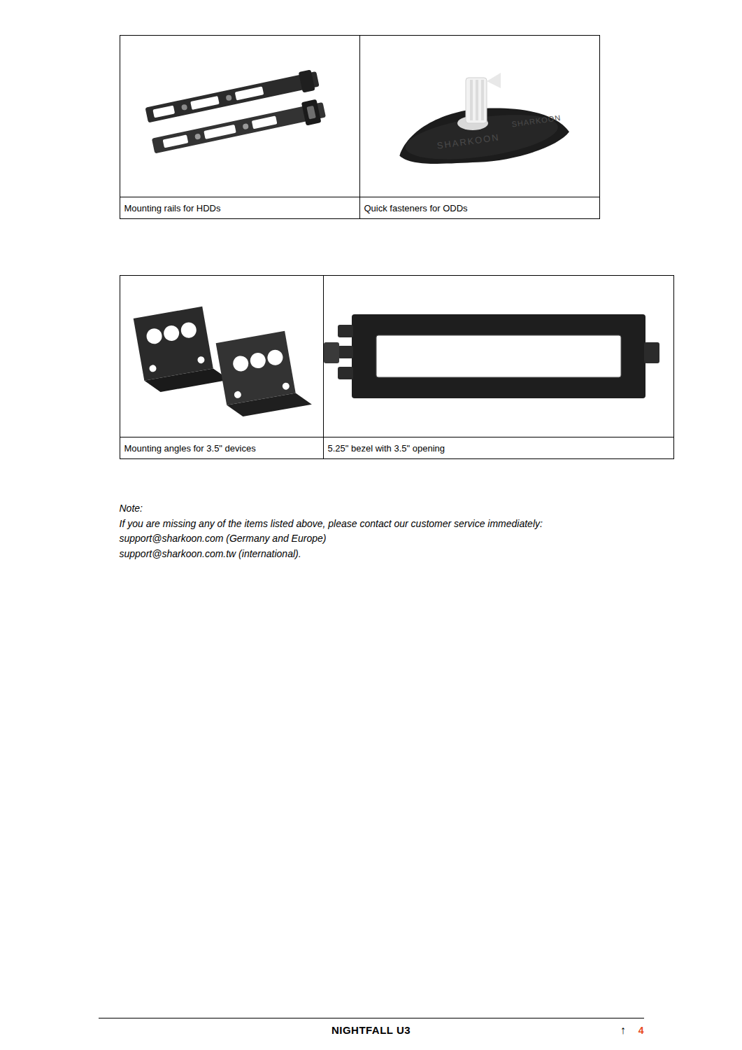| | SHARKOON SHARKOON |
| Mounting rails for HDDs | Quick fasteners for ODDs |
| Mounting angles for 3.5" devices | 5.25" bezel with 3.5" opening |
Note:
If you are missing any of the items listed above, please contact our customer service immediately:
support@sharkoon.com (Germany and Europe)
support@sharkoon.com.tw (international).
NIGHTFALL U3 ↑ 4